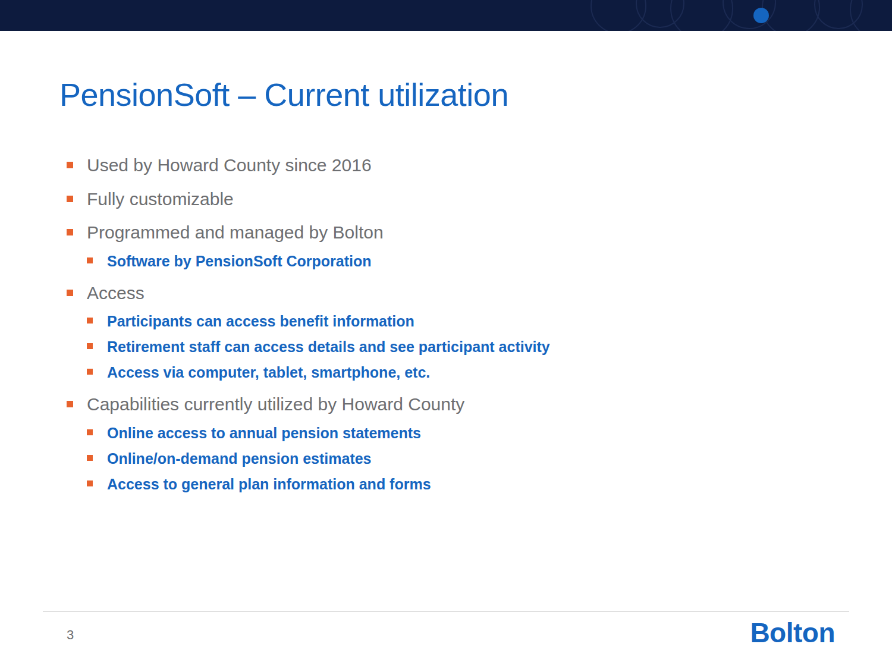PensionSoft – Current utilization
Used by Howard County since 2016
Fully customizable
Programmed and managed by Bolton
Software by PensionSoft Corporation
Access
Participants can access benefit information
Retirement staff can access details and see participant activity
Access via computer, tablet, smartphone, etc.
Capabilities currently utilized by Howard County
Online access to annual pension statements
Online/on-demand pension estimates
Access to general plan information and forms
3
Bolton